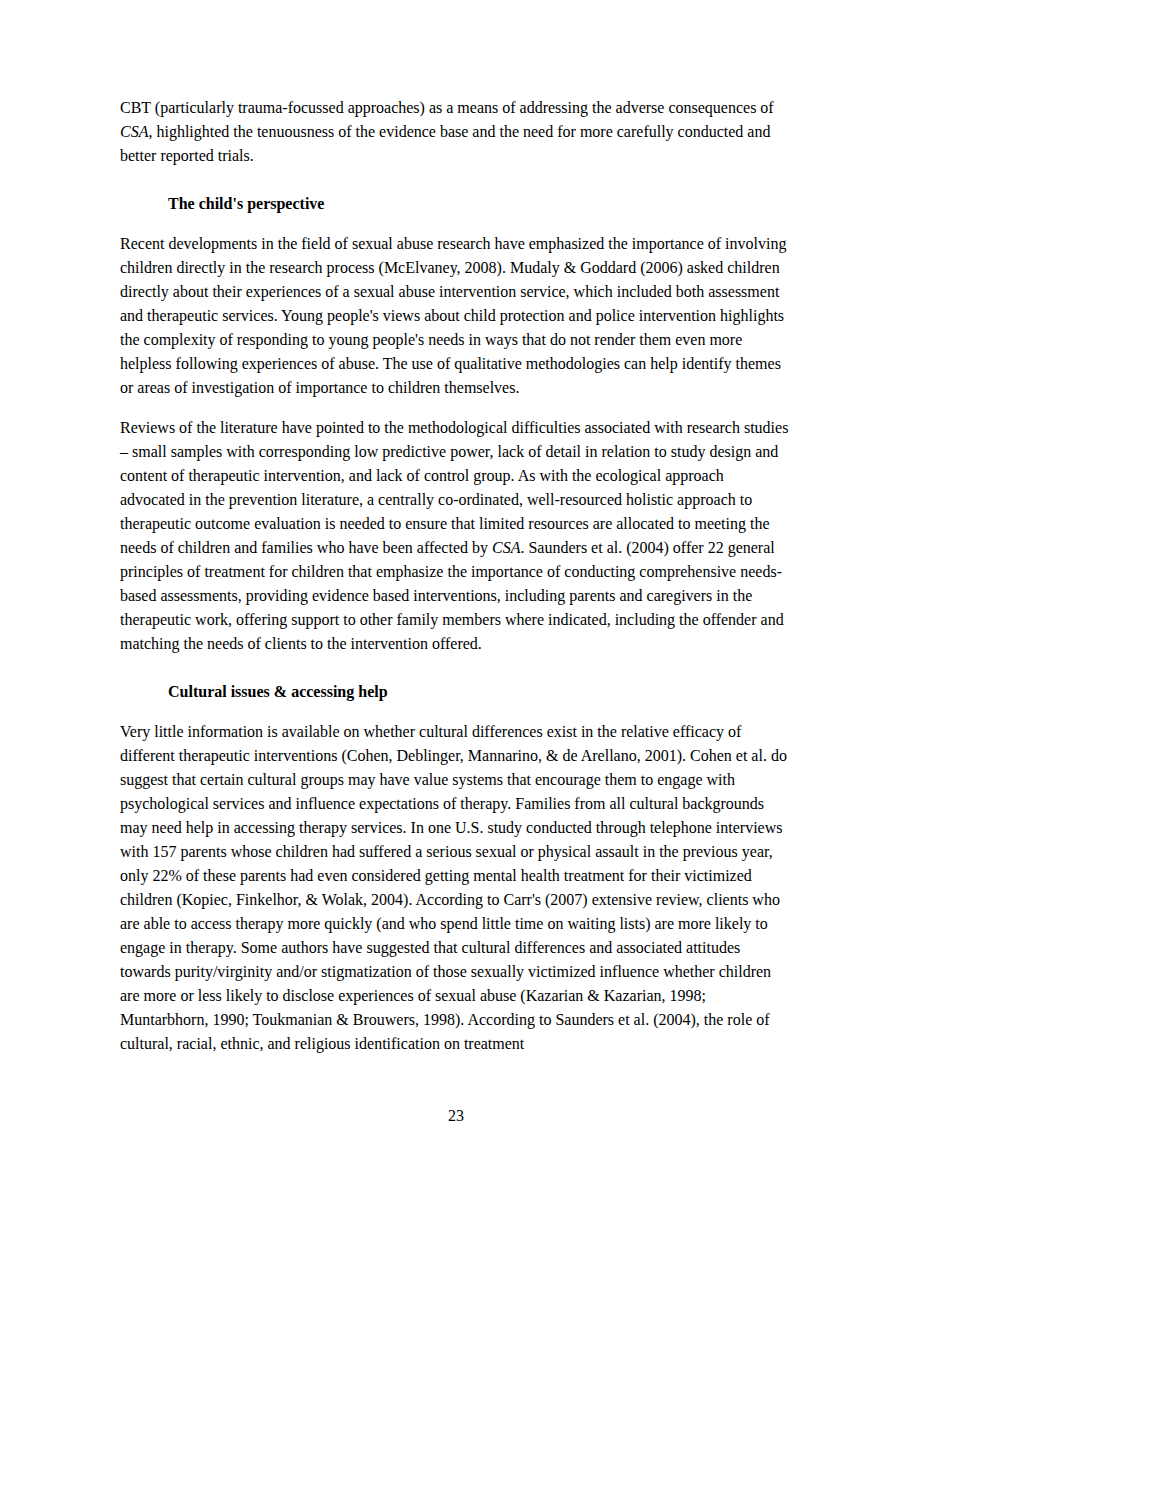CBT (particularly trauma-focussed approaches) as a means of addressing the adverse consequences of CSA, highlighted the tenuousness of the evidence base and the need for more carefully conducted and better reported trials.
The child's perspective
Recent developments in the field of sexual abuse research have emphasized the importance of involving children directly in the research process (McElvaney, 2008). Mudaly & Goddard (2006) asked children directly about their experiences of a sexual abuse intervention service, which included both assessment and therapeutic services. Young people's views about child protection and police intervention highlights the complexity of responding to young people's needs in ways that do not render them even more helpless following experiences of abuse. The use of qualitative methodologies can help identify themes or areas of investigation of importance to children themselves.
Reviews of the literature have pointed to the methodological difficulties associated with research studies – small samples with corresponding low predictive power, lack of detail in relation to study design and content of therapeutic intervention, and lack of control group. As with the ecological approach advocated in the prevention literature, a centrally co-ordinated, well-resourced holistic approach to therapeutic outcome evaluation is needed to ensure that limited resources are allocated to meeting the needs of children and families who have been affected by CSA. Saunders et al. (2004) offer 22 general principles of treatment for children that emphasize the importance of conducting comprehensive needs-based assessments, providing evidence based interventions, including parents and caregivers in the therapeutic work, offering support to other family members where indicated, including the offender and matching the needs of clients to the intervention offered.
Cultural issues & accessing help
Very little information is available on whether cultural differences exist in the relative efficacy of different therapeutic interventions (Cohen, Deblinger, Mannarino, & de Arellano, 2001). Cohen et al. do suggest that certain cultural groups may have value systems that encourage them to engage with psychological services and influence expectations of therapy. Families from all cultural backgrounds may need help in accessing therapy services. In one U.S. study conducted through telephone interviews with 157 parents whose children had suffered a serious sexual or physical assault in the previous year, only 22% of these parents had even considered getting mental health treatment for their victimized children (Kopiec, Finkelhor, & Wolak, 2004). According to Carr's (2007) extensive review, clients who are able to access therapy more quickly (and who spend little time on waiting lists) are more likely to engage in therapy. Some authors have suggested that cultural differences and associated attitudes towards purity/virginity and/or stigmatization of those sexually victimized influence whether children are more or less likely to disclose experiences of sexual abuse (Kazarian & Kazarian, 1998; Muntarbhorn, 1990; Toukmanian & Brouwers, 1998). According to Saunders et al. (2004), the role of cultural, racial, ethnic, and religious identification on treatment
23